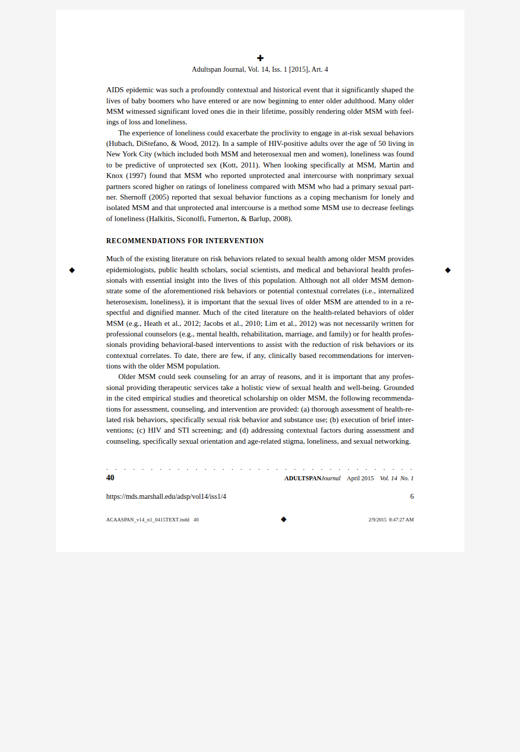✚
◆
◆
Adultspan Journal, Vol. 14, Iss. 1 [2015], Art. 4
AIDS epidemic was such a profoundly contextual and historical event that it significantly shaped the lives of baby boomers who have entered or are now beginning to enter older adulthood. Many older MSM witnessed significant loved ones die in their lifetime, possibly rendering older MSM with feelings of loss and loneliness.
The experience of loneliness could exacerbate the proclivity to engage in at-risk sexual behaviors (Hubach, DiStefano, & Wood, 2012). In a sample of HIV-positive adults over the age of 50 living in New York City (which included both MSM and heterosexual men and women), loneliness was found to be predictive of unprotected sex (Kott, 2011). When looking specifically at MSM, Martin and Knox (1997) found that MSM who reported unprotected anal intercourse with nonprimary sexual partners scored higher on ratings of loneliness compared with MSM who had a primary sexual partner. Shernoff (2005) reported that sexual behavior functions as a coping mechanism for lonely and isolated MSM and that unprotected anal intercourse is a method some MSM use to decrease feelings of loneliness (Halkitis, Siconolfi, Fumerton, & Barlup, 2008).
RECOMMENDATIONS FOR INTERVENTION
Much of the existing literature on risk behaviors related to sexual health among older MSM provides epidemiologists, public health scholars, social scientists, and medical and behavioral health professionals with essential insight into the lives of this population. Although not all older MSM demonstrate some of the aforementioned risk behaviors or potential contextual correlates (i.e., internalized heterosexism, loneliness), it is important that the sexual lives of older MSM are attended to in a respectful and dignified manner. Much of the cited literature on the health-related behaviors of older MSM (e.g., Heath et al., 2012; Jacobs et al., 2010; Lim et al., 2012) was not necessarily written for professional counselors (e.g., mental health, rehabilitation, marriage, and family) or for health professionals providing behavioral-based interventions to assist with the reduction of risk behaviors or its contextual correlates. To date, there are few, if any, clinically based recommendations for interventions with the older MSM population.
Older MSM could seek counseling for an array of reasons, and it is important that any professional providing therapeutic services take a holistic view of sexual health and well-being. Grounded in the cited empirical studies and theoretical scholarship on older MSM, the following recommendations for assessment, counseling, and intervention are provided: (a) thorough assessment of health-related risk behaviors, specifically sexual risk behavior and substance use; (b) execution of brief interventions; (c) HIV and STI screening; and (d) addressing contextual factors during assessment and counseling, specifically sexual orientation and age-related stigma, loneliness, and sexual networking.
. . . . . . . . . . . . . . . . . . . . . . . . . . . . . . . . . . . . . . . . . . . . . . . . .
40 ADULTSPAN Journal April 2015 Vol. 14 No. 1
https://mds.marshall.edu/adsp/vol14/iss1/4 6
ACAASPAN_v14_n1_0415TEXT.indd 40 ◆ 2/9/2015 8:47:27 AM